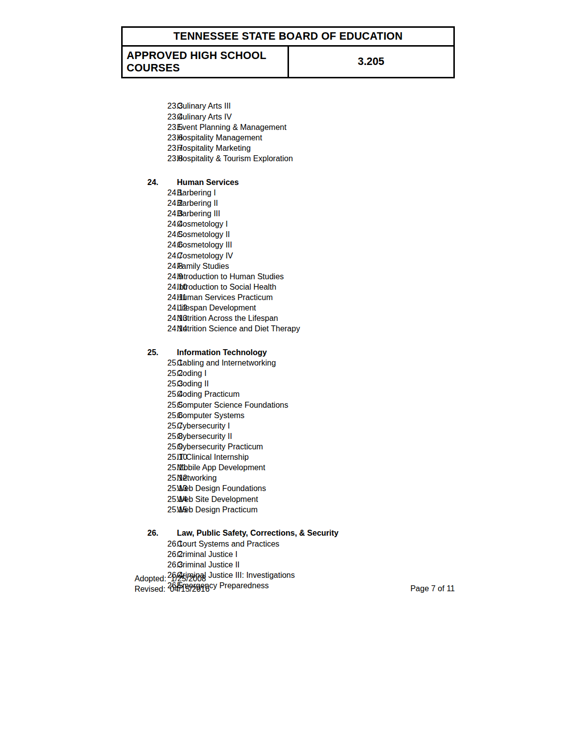| TENNESSEE STATE BOARD OF EDUCATION |
| APPROVED HIGH SCHOOL COURSES | 3.205 |
23.3 Culinary Arts III
23.4 Culinary Arts IV
23.5 Event Planning & Management
23.6 Hospitality Management
23.7 Hospitality Marketing
23.8 Hospitality & Tourism Exploration
24. Human Services
24.1 Barbering I
24.2 Barbering II
24.3 Barbering III
24.4 Cosmetology I
24.5 Cosmetology II
24.6 Cosmetology III
24.7 Cosmetology IV
24.8 Family Studies
24.9 Introduction to Human Studies
24.10 Introduction to Social Health
24.11 Human Services Practicum
24.12 Lifespan Development
24.13 Nutrition Across the Lifespan
24.14 Nutrition Science and Diet Therapy
25. Information Technology
25.1 Cabling and Internetworking
25.2 Coding I
25.3 Coding II
25.4 Coding Practicum
25.5 Computer Science Foundations
25.6 Computer Systems
25.7 Cybersecurity I
25.8 Cybersecurity II
25.9 Cybersecurity Practicum
25.10 IT Clinical Internship
25.11 Mobile App Development
25.12 Networking
25.13 Web Design Foundations
25.14 Web Site Development
25.15 Web Design Practicum
26. Law, Public Safety, Corrections, & Security
26.1 Court Systems and Practices
26.2 Criminal Justice I
26.3 Criminal Justice II
26.4 Criminal Justice III: Investigations
26.5 Emergency Preparedness
Adopted: 1/25/2008
Revised: 04/15/2016
Page 7 of 11